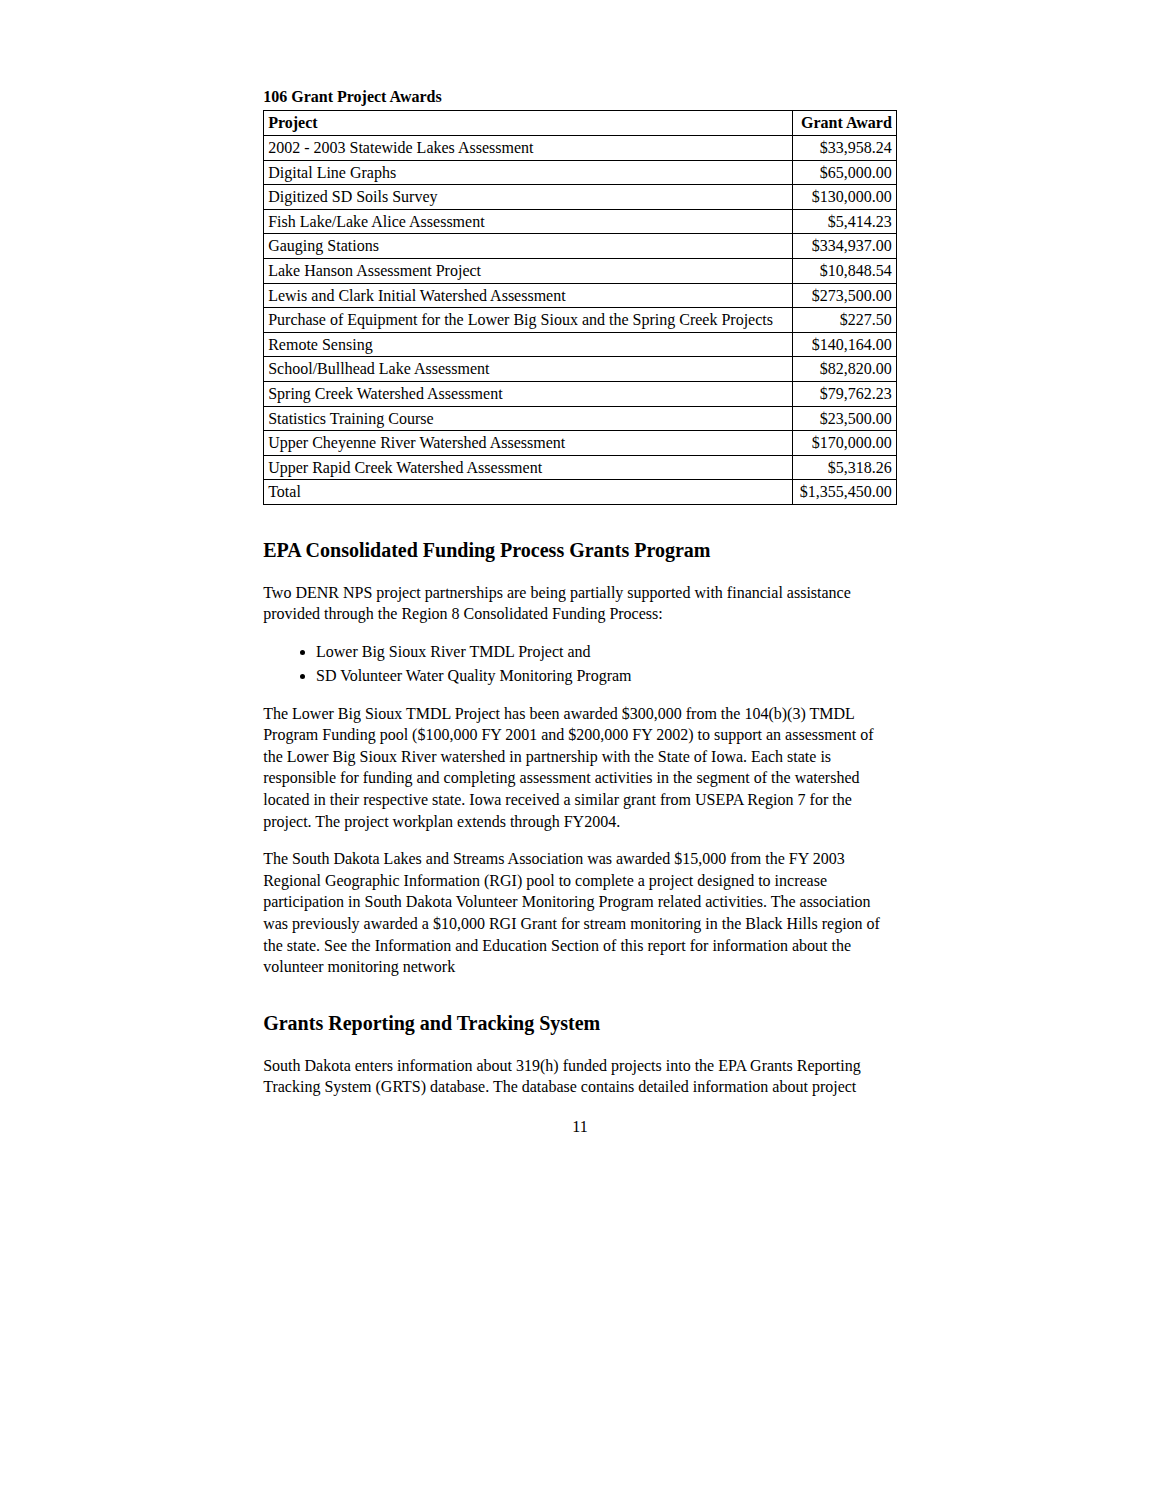106 Grant Project Awards
| Project | Grant Award |
| --- | --- |
| 2002 - 2003 Statewide Lakes Assessment | $33,958.24 |
| Digital Line Graphs | $65,000.00 |
| Digitized SD Soils Survey | $130,000.00 |
| Fish Lake/Lake Alice Assessment | $5,414.23 |
| Gauging Stations | $334,937.00 |
| Lake Hanson Assessment Project | $10,848.54 |
| Lewis and Clark Initial Watershed Assessment | $273,500.00 |
| Purchase of Equipment for the Lower Big Sioux and the Spring Creek Projects | $227.50 |
| Remote Sensing | $140,164.00 |
| School/Bullhead Lake Assessment | $82,820.00 |
| Spring Creek Watershed Assessment | $79,762.23 |
| Statistics Training Course | $23,500.00 |
| Upper Cheyenne River Watershed Assessment | $170,000.00 |
| Upper Rapid Creek Watershed Assessment | $5,318.26 |
| Total | $1,355,450.00 |
EPA Consolidated Funding Process Grants Program
Two DENR NPS project partnerships are being partially supported with financial assistance provided through the Region 8 Consolidated Funding Process:
Lower Big Sioux River TMDL Project and
SD Volunteer Water Quality Monitoring Program
The Lower Big Sioux TMDL Project has been awarded $300,000 from the 104(b)(3) TMDL Program Funding pool ($100,000 FY 2001 and $200,000 FY 2002) to support an assessment of the Lower Big Sioux River watershed in partnership with the State of Iowa. Each state is responsible for funding and completing assessment activities in the segment of the watershed located in their respective state. Iowa received a similar grant from USEPA Region 7 for the project. The project workplan extends through FY2004.
The South Dakota Lakes and Streams Association was awarded $15,000 from the FY 2003 Regional Geographic Information (RGI) pool to complete a project designed to increase participation in South Dakota Volunteer Monitoring Program related activities. The association was previously awarded a $10,000 RGI Grant for stream monitoring in the Black Hills region of the state. See the Information and Education Section of this report for information about the volunteer monitoring network
Grants Reporting and Tracking System
South Dakota enters information about 319(h) funded projects into the EPA Grants Reporting Tracking System (GRTS) database. The database contains detailed information about project
11